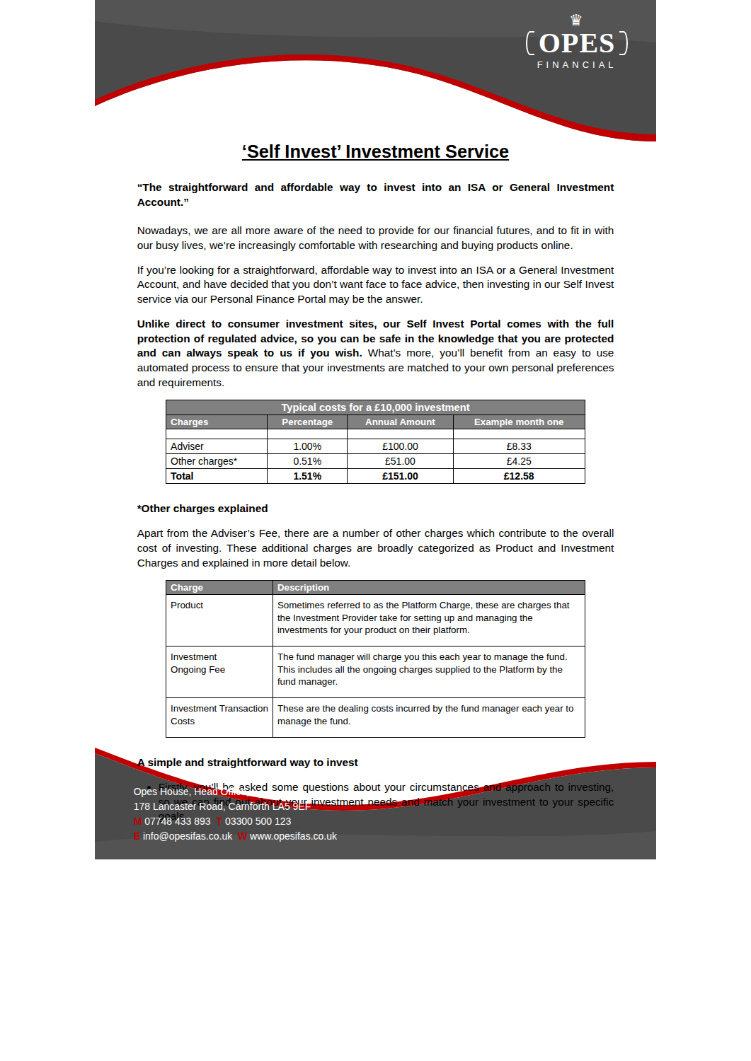♛
OPES
FINANCIAL
‘Self Invest’ Investment Service
“The straightforward and affordable way to invest into an ISA or General Investment Account.”
Nowadays, we are all more aware of the need to provide for our financial futures, and to fit in with our busy lives, we’re increasingly comfortable with researching and buying products online.
If you’re looking for a straightforward, affordable way to invest into an ISA or a General Investment Account, and have decided that you don’t want face to face advice, then investing in our Self Invest service via our Personal Finance Portal may be the answer.
Unlike direct to consumer investment sites, our Self Invest Portal comes with the full protection of regulated advice, so you can be safe in the knowledge that you are protected and can always speak to us if you wish. What’s more, you’ll benefit from an easy to use automated process to ensure that your investments are matched to your own personal preferences and requirements.
| Typical costs for a £10,000 investment |
| Charges | Percentage | Annual Amount | Example month one |
| Adviser | 1.00% | £100.00 | £8.33 |
| Other charges* | 0.51% | £51.00 | £4.25 |
| Total | 1.51% | £151.00 | £12.58 |
*Other charges explained
Apart from the Adviser’s Fee, there are a number of other charges which contribute to the overall cost of investing. These additional charges are broadly categorized as Product and Investment Charges and explained in more detail below.
| Charge | Description |
| --- | --- |
| Product | Sometimes referred to as the Platform Charge, these are charges that the Investment Provider take for setting up and managing the investments for your product on their platform. |
| Investment Ongoing Fee | The fund manager will charge you this each year to manage the fund. This includes all the ongoing charges supplied to the Platform by the fund manager. |
| Investment Transaction Costs | These are the dealing costs incurred by the fund manager each year to manage the fund. |
A simple and straightforward way to invest
Firstly, you’ll be asked some questions about your circumstances and approach to investing, so we can find out about your investment needs and match your investment to your specific goals.
Opes House, Head Office,
178 Lancaster Road, Carnforth LA5 9EF
M 07748 433 893 T 03300 500 123
E info@opesifas.co.uk W www.opesifas.co.uk